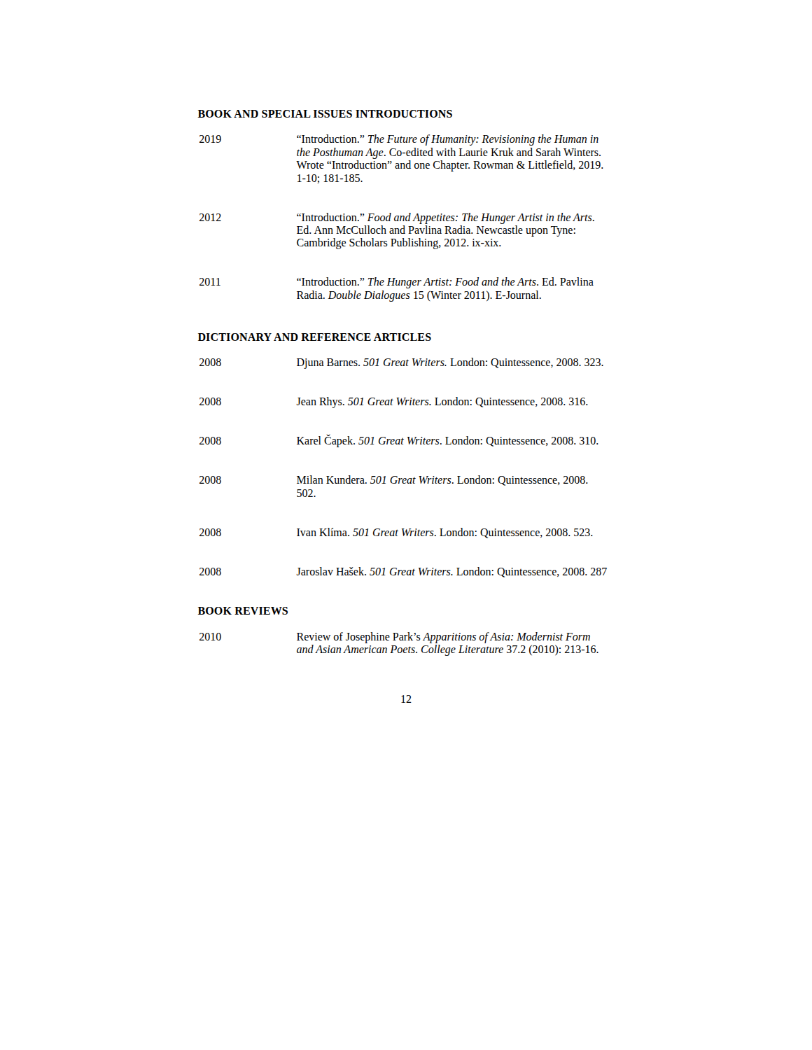BOOK AND SPECIAL ISSUES INTRODUCTIONS
2019
“Introduction.” The Future of Humanity: Revisioning the Human in the Posthuman Age. Co-edited with Laurie Kruk and Sarah Winters. Wrote “Introduction” and one Chapter. Rowman & Littlefield, 2019. 1-10; 181-185.
2012
“Introduction.” Food and Appetites: The Hunger Artist in the Arts. Ed. Ann McCulloch and Pavlina Radia. Newcastle upon Tyne: Cambridge Scholars Publishing, 2012. ix-xix.
2011
“Introduction.” The Hunger Artist: Food and the Arts. Ed. Pavlina Radia. Double Dialogues 15 (Winter 2011). E-Journal.
DICTIONARY AND REFERENCE ARTICLES
2008
Djuna Barnes. 501 Great Writers. London: Quintessence, 2008. 323.
2008
Jean Rhys. 501 Great Writers. London: Quintessence, 2008. 316.
2008
Karel Čapek. 501 Great Writers. London: Quintessence, 2008. 310.
2008
Milan Kundera. 501 Great Writers. London: Quintessence, 2008. 502.
2008
Ivan Klíma. 501 Great Writers. London: Quintessence, 2008. 523.
2008
Jaroslav Hašek. 501 Great Writers. London: Quintessence, 2008. 287
BOOK REVIEWS
2010
Review of Josephine Park’s Apparitions of Asia: Modernist Form and Asian American Poets. College Literature 37.2 (2010): 213-16.
12